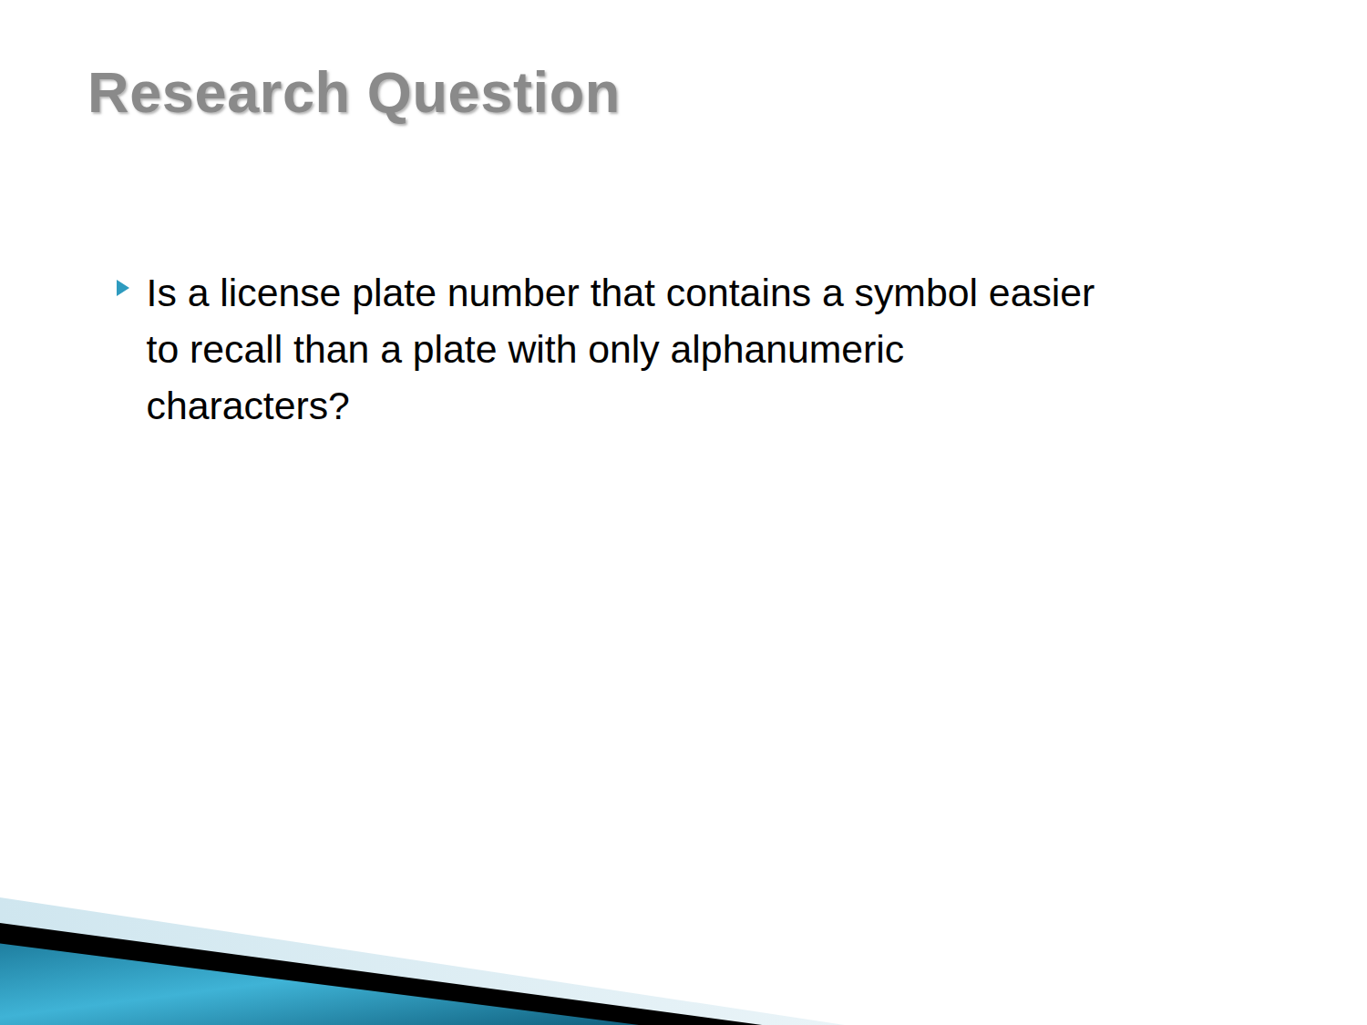Research Question
Is a license plate number that contains a symbol easier to recall than a plate with only alphanumeric characters?